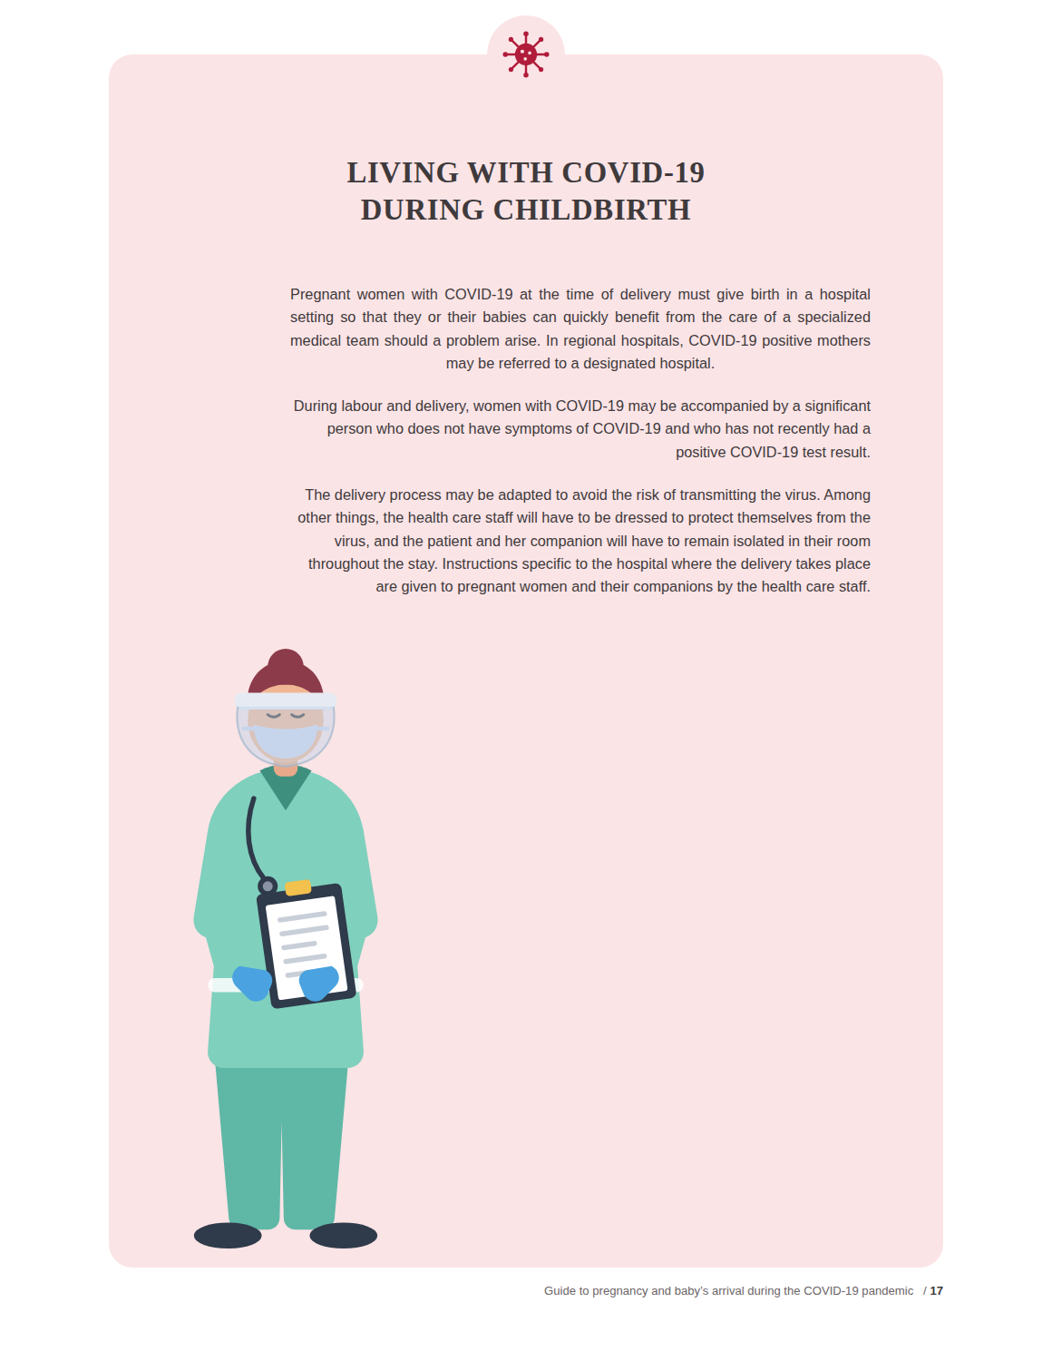Living with COVID-19
During Childbirth
Pregnant women with COVID-19 at the time of delivery must give birth in a hospital setting so that they or their babies can quickly benefit from the care of a specialized medical team should a problem arise. In regional hospitals, COVID-19 positive mothers may be referred to a designated hospital.
During labour and delivery, women with COVID-19 may be accompanied by a significant person who does not have symptoms of COVID-19 and who has not recently had a positive COVID-19 test result.
The delivery process may be adapted to avoid the risk of transmitting the virus. Among other things, the health care staff will have to be dressed to protect themselves from the virus, and the patient and her companion will have to remain isolated in their room throughout the stay. Instructions specific to the hospital where the delivery takes place are given to pregnant women and their companions by the health care staff.
Guide to pregnancy and baby’s arrival during the COVID-19 pandemic / 17